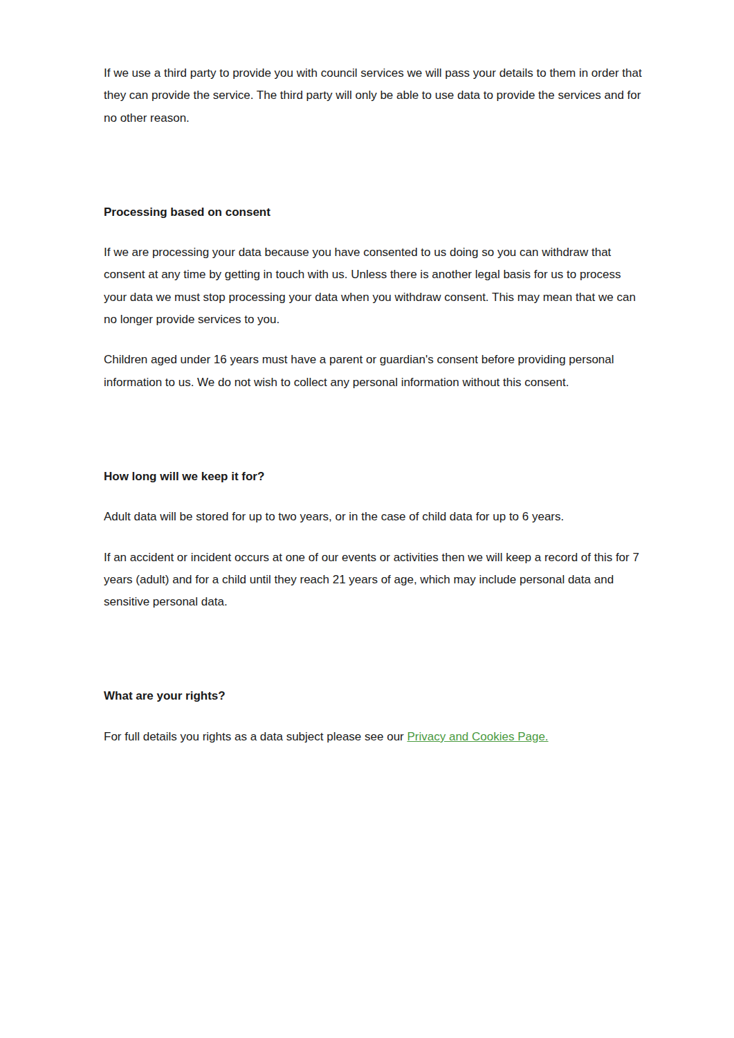If we use a third party to provide you with council services we will pass your details to them in order that they can provide the service. The third party will only be able to use data to provide the services and for no other reason.
Processing based on consent
If we are processing your data because you have consented to us doing so you can withdraw that consent at any time by getting in touch with us. Unless there is another legal basis for us to process your data we must stop processing your data when you withdraw consent. This may mean that we can no longer provide services to you.
Children aged under 16 years must have a parent or guardian's consent before providing personal information to us. We do not wish to collect any personal information without this consent.
How long will we keep it for?
Adult data will be stored for up to two years, or in the case of child data for up to 6 years.
If an accident or incident occurs at one of our events or activities then we will keep a record of this for 7 years (adult) and for a child until they reach 21 years of age, which may include personal data and sensitive personal data.
What are your rights?
For full details you rights as a data subject please see our Privacy and Cookies Page.